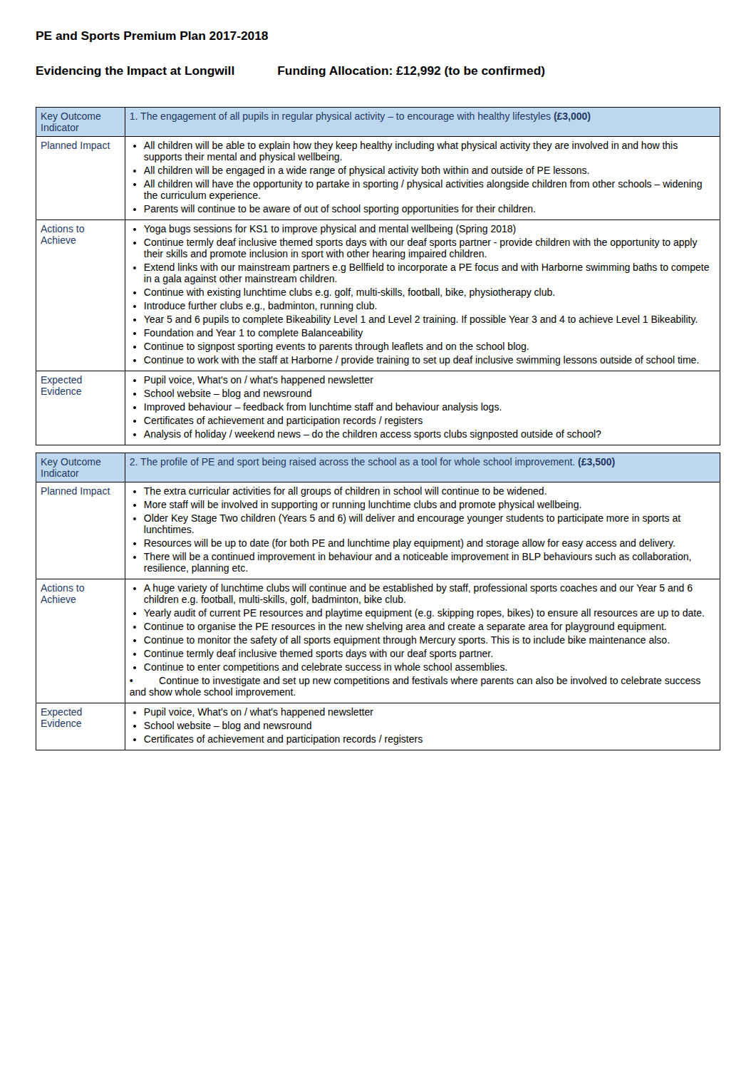PE and Sports Premium Plan 2017-2018
Evidencing the Impact at Longwill Funding Allocation: £12,992 (to be confirmed)
| Key Outcome Indicator | 1. The engagement of all pupils in regular physical activity – to encourage with healthy lifestyles (£3,000) |
| Planned Impact | All children will be able to explain how they keep healthy including what physical activity they are involved in and how this supports their mental and physical wellbeing. All children will be engaged in a wide range of physical activity both within and outside of PE lessons. All children will have the opportunity to partake in sporting / physical activities alongside children from other schools – widening the curriculum experience. Parents will continue to be aware of out of school sporting opportunities for their children. |
| Actions to Achieve | Yoga bugs sessions for KS1 to improve physical and mental wellbeing (Spring 2018) Continue termly deaf inclusive themed sports days with our deaf sports partner - provide children with the opportunity to apply their skills and promote inclusion in sport with other hearing impaired children. Extend links with our mainstream partners e.g Bellfield to incorporate a PE focus and with Harborne swimming baths to compete in a gala against other mainstream children. Continue with existing lunchtime clubs e.g. golf, multi-skills, football, bike, physiotherapy club. Introduce further clubs e.g., badminton, running club. Year 5 and 6 pupils to complete Bikeability Level 1 and Level 2 training. If possible Year 3 and 4 to achieve Level 1 Bikeability. Foundation and Year 1 to complete Balanceability Continue to signpost sporting events to parents through leaflets and on the school blog. Continue to work with the staff at Harborne / provide training to set up deaf inclusive swimming lessons outside of school time. |
| Expected Evidence | Pupil voice, What's on / what's happened newsletter School website – blog and newsround Improved behaviour – feedback from lunchtime staff and behaviour analysis logs. Certificates of achievement and participation records / registers Analysis of holiday / weekend news – do the children access sports clubs signposted outside of school? |
| Key Outcome Indicator | 2. The profile of PE and sport being raised across the school as a tool for whole school improvement. (£3,500) |
| Planned Impact | The extra curricular activities for all groups of children in school will continue to be widened. More staff will be involved in supporting or running lunchtime clubs and promote physical wellbeing. Older Key Stage Two children (Years 5 and 6) will deliver and encourage younger students to participate more in sports at lunchtimes. Resources will be up to date (for both PE and lunchtime play equipment) and storage allow for easy access and delivery. There will be a continued improvement in behaviour and a noticeable improvement in BLP behaviours such as collaboration, resilience, planning etc. |
| Actions to Achieve | A huge variety of lunchtime clubs will continue and be established by staff, professional sports coaches and our Year 5 and 6 children e.g. football, multi-skills, golf, badminton, bike club. Yearly audit of current PE resources and playtime equipment (e.g. skipping ropes, bikes) to ensure all resources are up to date. Continue to organise the PE resources in the new shelving area and create a separate area for playground equipment. Continue to monitor the safety of all sports equipment through Mercury sports. This is to include bike maintenance also. Continue termly deaf inclusive themed sports days with our deaf sports partner. Continue to enter competitions and celebrate success in whole school assemblies. • Continue to investigate and set up new competitions and festivals where parents can also be involved to celebrate success and show whole school improvement. |
| Expected Evidence | Pupil voice, What's on / what's happened newsletter School website – blog and newsround Certificates of achievement and participation records / registers |